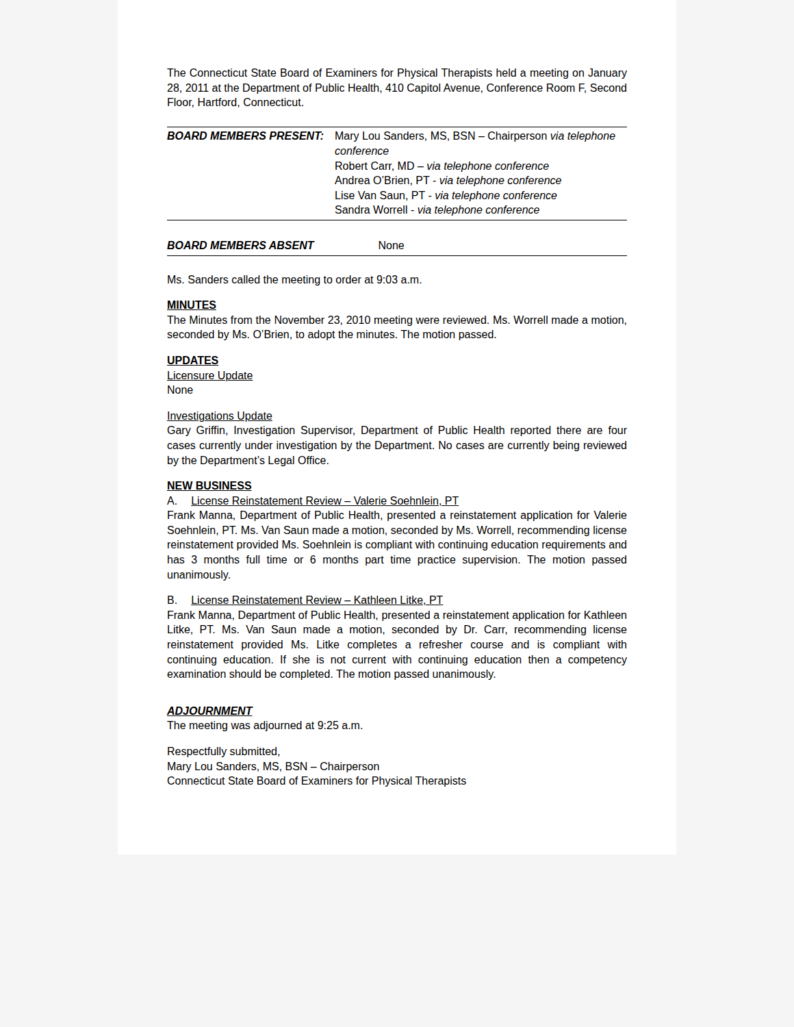The Connecticut State Board of Examiners for Physical Therapists held a meeting on January 28, 2011 at the Department of Public Health, 410 Capitol Avenue, Conference Room F, Second Floor, Hartford, Connecticut.
| BOARD MEMBERS PRESENT: | Mary Lou Sanders, MS, BSN – Chairperson via telephone conference Robert Carr, MD – via telephone conference Andrea O’Brien, PT - via telephone conference Lise Van Saun, PT - via telephone conference Sandra Worrell - via telephone conference |
| BOARD MEMBERS ABSENT | None |
Ms. Sanders called the meeting to order at 9:03 a.m.
MINUTES
The Minutes from the November 23, 2010 meeting were reviewed. Ms. Worrell made a motion, seconded by Ms. O’Brien, to adopt the minutes. The motion passed.
UPDATES
Licensure Update
None
Investigations Update
Gary Griffin, Investigation Supervisor, Department of Public Health reported there are four cases currently under investigation by the Department. No cases are currently being reviewed by the Department’s Legal Office.
NEW BUSINESS
A. License Reinstatement Review – Valerie Soehnlein, PT
Frank Manna, Department of Public Health, presented a reinstatement application for Valerie Soehnlein, PT. Ms. Van Saun made a motion, seconded by Ms. Worrell, recommending license reinstatement provided Ms. Soehnlein is compliant with continuing education requirements and has 3 months full time or 6 months part time practice supervision. The motion passed unanimously.
B. License Reinstatement Review – Kathleen Litke, PT
Frank Manna, Department of Public Health, presented a reinstatement application for Kathleen Litke, PT. Ms. Van Saun made a motion, seconded by Dr. Carr, recommending license reinstatement provided Ms. Litke completes a refresher course and is compliant with continuing education. If she is not current with continuing education then a competency examination should be completed. The motion passed unanimously.
ADJOURNMENT
The meeting was adjourned at 9:25 a.m.
Respectfully submitted,
Mary Lou Sanders, MS, BSN – Chairperson
Connecticut State Board of Examiners for Physical Therapists